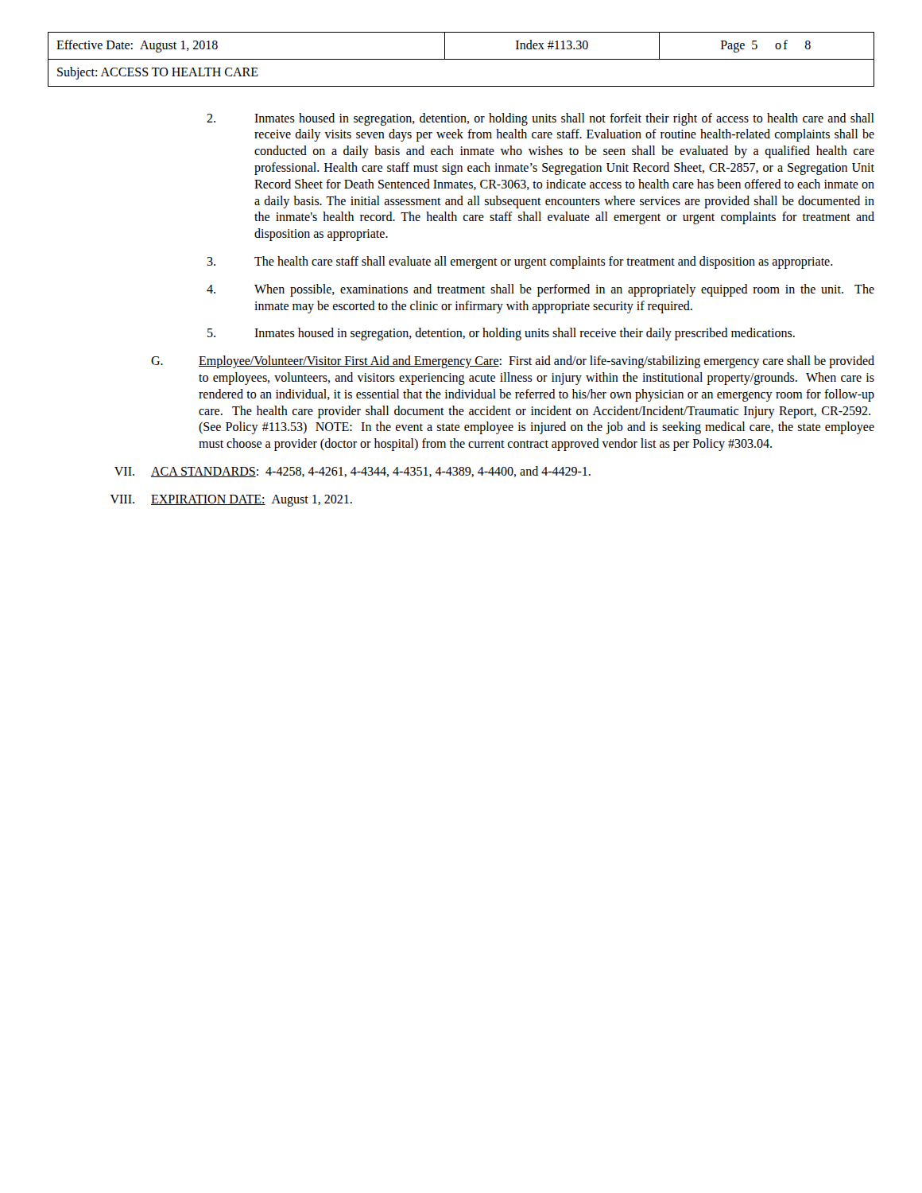| Effective Date: August 1, 2018 | Index #113.30 | Page 5 of 8 |
| Subject: ACCESS TO HEALTH CARE |
2.
Inmates housed in segregation, detention, or holding units shall not forfeit their right of access to health care and shall receive daily visits seven days per week from health care staff. Evaluation of routine health-related complaints shall be conducted on a daily basis and each inmate who wishes to be seen shall be evaluated by a qualified health care professional. Health care staff must sign each inmate’s Segregation Unit Record Sheet, CR-2857, or a Segregation Unit Record Sheet for Death Sentenced Inmates, CR-3063, to indicate access to health care has been offered to each inmate on a daily basis. The initial assessment and all subsequent encounters where services are provided shall be documented in the inmate's health record. The health care staff shall evaluate all emergent or urgent complaints for treatment and disposition as appropriate.
3.
The health care staff shall evaluate all emergent or urgent complaints for treatment and disposition as appropriate.
4.
When possible, examinations and treatment shall be performed in an appropriately equipped room in the unit. The inmate may be escorted to the clinic or infirmary with appropriate security if required.
5.
Inmates housed in segregation, detention, or holding units shall receive their daily prescribed medications.
G.
Employee/Volunteer/Visitor First Aid and Emergency Care: First aid and/or life-saving/stabilizing emergency care shall be provided to employees, volunteers, and visitors experiencing acute illness or injury within the institutional property/grounds. When care is rendered to an individual, it is essential that the individual be referred to his/her own physician or an emergency room for follow-up care. The health care provider shall document the accident or incident on Accident/Incident/Traumatic Injury Report, CR-2592. (See Policy #113.53) NOTE: In the event a state employee is injured on the job and is seeking medical care, the state employee must choose a provider (doctor or hospital) from the current contract approved vendor list as per Policy #303.04.
VII.
ACA STANDARDS: 4-4258, 4-4261, 4-4344, 4-4351, 4-4389, 4-4400, and 4-4429-1.
VIII.
EXPIRATION DATE: August 1, 2021.